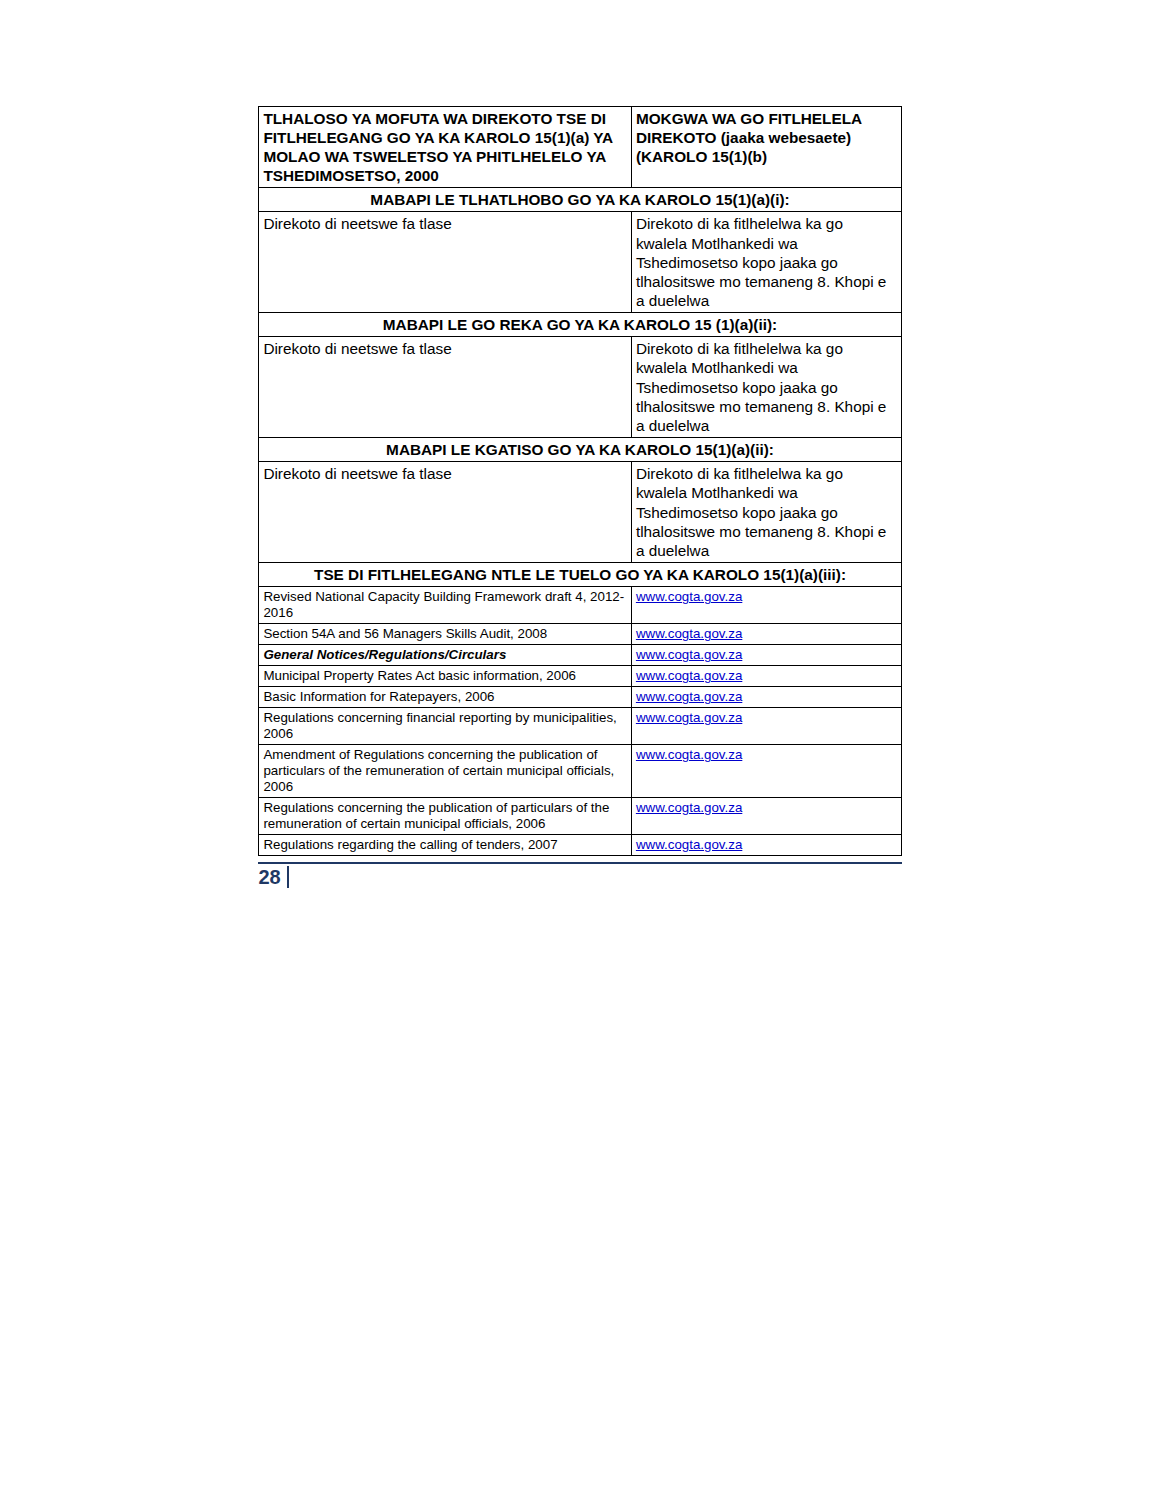| TLHALOSO YA MOFUTA WA DIREKOTO TSE DI FITLHELEGANG GO YA KA KAROLO 15(1)(a) YA MOLAO WA TSWELETSO YA PHITLHELELO YA TSHEDIMOSETSO, 2000 | MOKGWA WA GO FITLHELELA DIREKOTO (jaaka webesaete) (KAROLO 15(1)(b) |
| MABAPI LE TLHATLHOBO GO YA KA KAROLO 15(1)(a)(i): |
| Direkoto di neetswe fa tlase | Direkoto di ka fitlhelelwa ka go kwalela Motlhankedi wa Tshedimosetso kopo jaaka go tlhalositswe mo temaneng 8. Khopi e a duelelwa |
| MABAPI LE GO REKA GO YA KA KAROLO 15 (1)(a)(ii): |
| Direkoto di neetswe fa tlase | Direkoto di ka fitlhelelwa ka go kwalela Motlhankedi wa Tshedimosetso kopo jaaka go tlhalositswe mo temaneng 8. Khopi e a duelelwa |
| MABAPI LE KGATISO GO YA KA KAROLO 15(1)(a)(ii): |
| Direkoto di neetswe fa tlase | Direkoto di ka fitlhelelwa ka go kwalela Motlhankedi wa Tshedimosetso kopo jaaka go tlhalositswe mo temaneng 8. Khopi e a duelelwa |
| TSE DI FITLHELEGANG NTLE LE TUELO GO YA KA KAROLO 15(1)(a)(iii): |
| Revised National Capacity Building Framework draft 4, 2012-2016 | www.cogta.gov.za |
| Section 54A and 56 Managers Skills Audit, 2008 | www.cogta.gov.za |
| General Notices/Regulations/Circulars | www.cogta.gov.za |
| Municipal Property Rates Act basic information, 2006 | www.cogta.gov.za |
| Basic Information for Ratepayers, 2006 | www.cogta.gov.za |
| Regulations concerning financial reporting by municipalities, 2006 | www.cogta.gov.za |
| Amendment of Regulations concerning the publication of particulars of the remuneration of certain municipal officials, 2006 | www.cogta.gov.za |
| Regulations concerning the publication of particulars of the remuneration of certain municipal officials, 2006 | www.cogta.gov.za |
| Regulations regarding the calling of tenders, 2007 | www.cogta.gov.za |
28